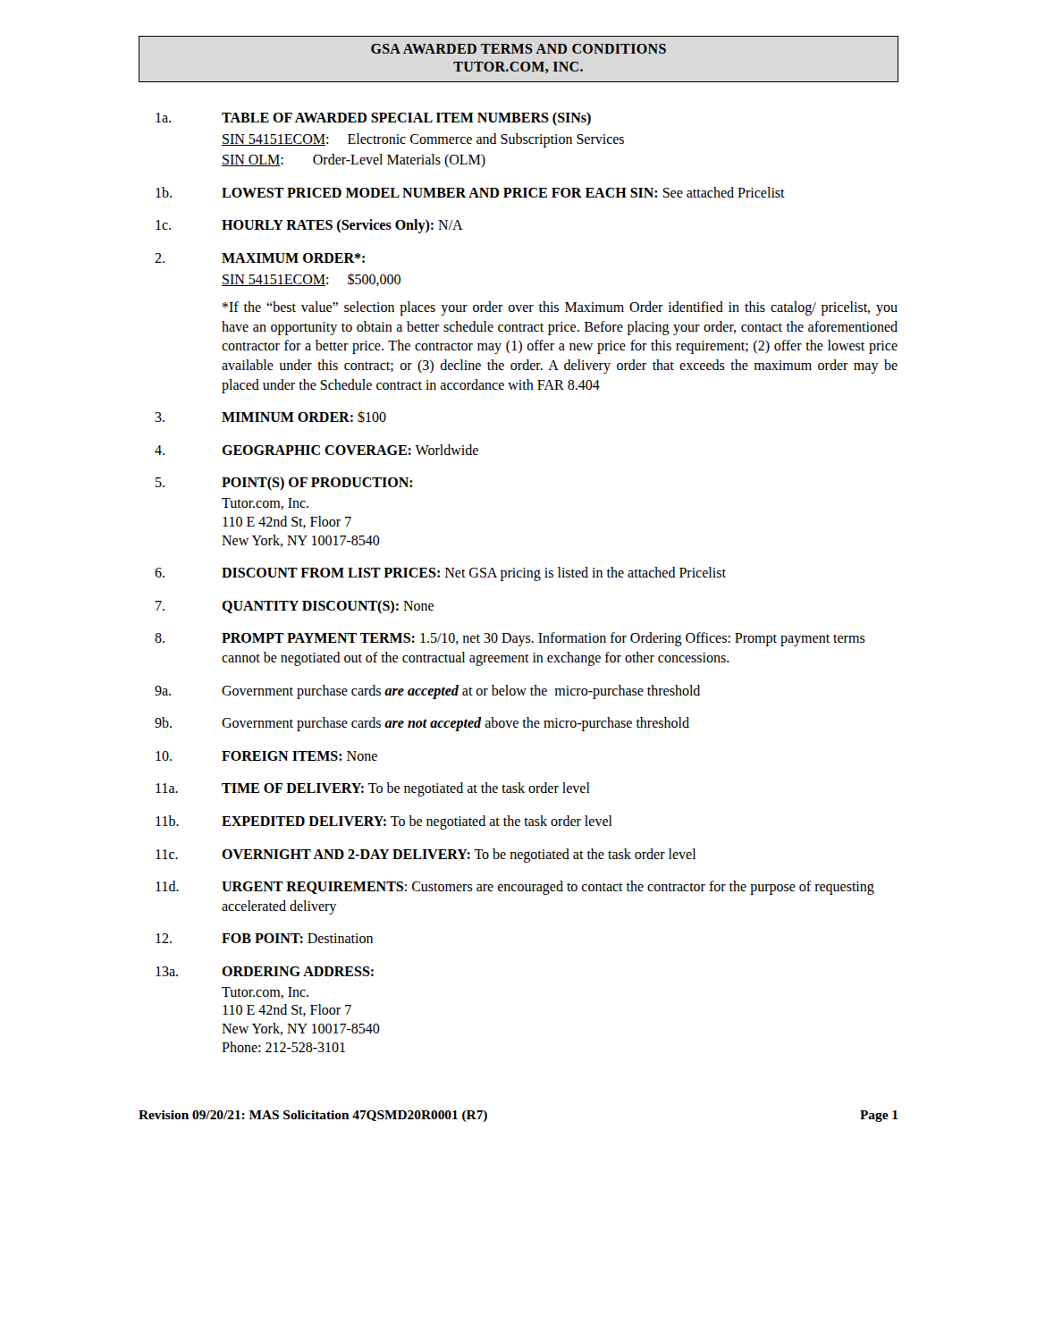GSA AWARDED TERMS AND CONDITIONS
TUTOR.COM, INC.
| 1a. | TABLE OF AWARDED SPECIAL ITEM NUMBERS (SINs) SIN 54151ECOM : Electronic Commerce and Subscription Services SIN OLM : Order-Level Materials (OLM) |
| 1b. | LOWEST PRICED MODEL NUMBER AND PRICE FOR EACH SIN: See attached Pricelist |
| 1c. | HOURLY RATES (Services Only): N/A |
| 2. | MAXIMUM ORDER*: SIN 54151ECOM : $500,000 *If the “best value” selection places your order over this Maximum Order identified in this catalog/ pricelist, you have an opportunity to obtain a better schedule contract price. Before placing your order, contact the aforementioned contractor for a better price. The contractor may (1) offer a new price for this requirement; (2) offer the lowest price available under this contract; or (3) decline the order. A delivery order that exceeds the maximum order may be placed under the Schedule contract in accordance with FAR 8.404 |
| 3. | MIMINUM ORDER: $100 |
| 4. | GEOGRAPHIC COVERAGE: Worldwide |
| 5. | POINT(S) OF PRODUCTION: Tutor.com, Inc. 110 E 42nd St, Floor 7 New York, NY 10017-8540 |
| 6. | DISCOUNT FROM LIST PRICES: Net GSA pricing is listed in the attached Pricelist |
| 7. | QUANTITY DISCOUNT(S): None |
| 8. | PROMPT PAYMENT TERMS: 1.5/10, net 30 Days. Information for Ordering Offices: Prompt payment terms cannot be negotiated out of the contractual agreement in exchange for other concessions. |
| 9a. | Government purchase cards are accepted at or below the micro-purchase threshold |
| 9b. | Government purchase cards are not accepted above the micro-purchase threshold |
| 10. | FOREIGN ITEMS: None |
| 11a. | TIME OF DELIVERY: To be negotiated at the task order level |
| 11b. | EXPEDITED DELIVERY: To be negotiated at the task order level |
| 11c. | OVERNIGHT AND 2-DAY DELIVERY: To be negotiated at the task order level |
| 11d. | URGENT REQUIREMENTS : Customers are encouraged to contact the contractor for the purpose of requesting accelerated delivery |
| 12. | FOB POINT: Destination |
| 13a. | ORDERING ADDRESS: Tutor.com, Inc. 110 E 42nd St, Floor 7 New York, NY 10017-8540 Phone: 212-528-3101 |
Revision 09/20/21: MAS Solicitation 47QSMD20R0001 (R7) Page 1